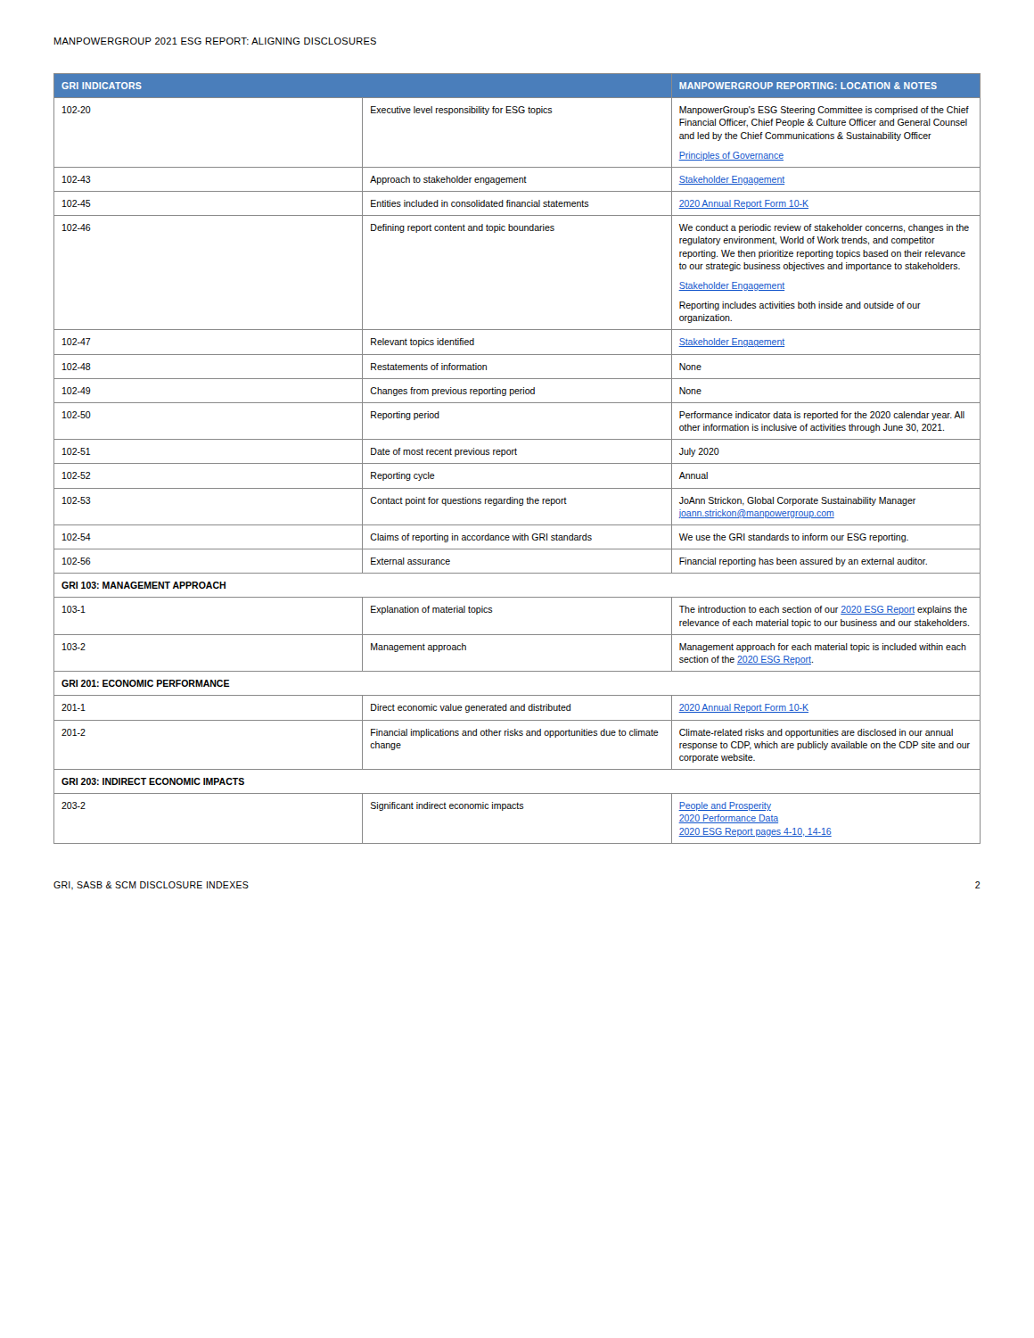MANPOWERGROUP 2021 ESG REPORT: ALIGNING DISCLOSURES
| GRI INDICATORS | MANPOWERGROUP REPORTING: LOCATION & NOTES |
| --- | --- |
| 102-20 | Executive level responsibility for ESG topics | ManpowerGroup's ESG Steering Committee is comprised of the Chief Financial Officer, Chief People & Culture Officer and General Counsel and led by the Chief Communications & Sustainability Officer Principles of Governance |
| 102-43 | Approach to stakeholder engagement | Stakeholder Engagement |
| 102-45 | Entities included in consolidated financial statements | 2020 Annual Report Form 10-K |
| 102-46 | Defining report content and topic boundaries | We conduct a periodic review of stakeholder concerns, changes in the regulatory environment, World of Work trends, and competitor reporting. We then prioritize reporting topics based on their relevance to our strategic business objectives and importance to stakeholders. Stakeholder Engagement Reporting includes activities both inside and outside of our organization. |
| 102-47 | Relevant topics identified | Stakeholder Engagement |
| 102-48 | Restatements of information | None |
| 102-49 | Changes from previous reporting period | None |
| 102-50 | Reporting period | Performance indicator data is reported for the 2020 calendar year. All other information is inclusive of activities through June 30, 2021. |
| 102-51 | Date of most recent previous report | July 2020 |
| 102-52 | Reporting cycle | Annual |
| 102-53 | Contact point for questions regarding the report | JoAnn Strickon, Global Corporate Sustainability Manager joann.strickon@manpowergroup.com |
| 102-54 | Claims of reporting in accordance with GRI standards | We use the GRI standards to inform our ESG reporting. |
| 102-56 | External assurance | Financial reporting has been assured by an external auditor. |
| GRI 103: MANAGEMENT APPROACH |
| 103-1 | Explanation of material topics | The introduction to each section of our 2020 ESG Report explains the relevance of each material topic to our business and our stakeholders. |
| 103-2 | Management approach | Management approach for each material topic is included within each section of the 2020 ESG Report . |
| GRI 201: ECONOMIC PERFORMANCE |
| 201-1 | Direct economic value generated and distributed | 2020 Annual Report Form 10-K |
| 201-2 | Financial implications and other risks and opportunities due to climate change | Climate-related risks and opportunities are disclosed in our annual response to CDP, which are publicly available on the CDP site and our corporate website. |
| GRI 203: INDIRECT ECONOMIC IMPACTS |
| 203-2 | Significant indirect economic impacts | People and Prosperity 2020 Performance Data 2020 ESG Report pages 4-10, 14-16 |
GRI, SASB & SCM DISCLOSURE INDEXES 2